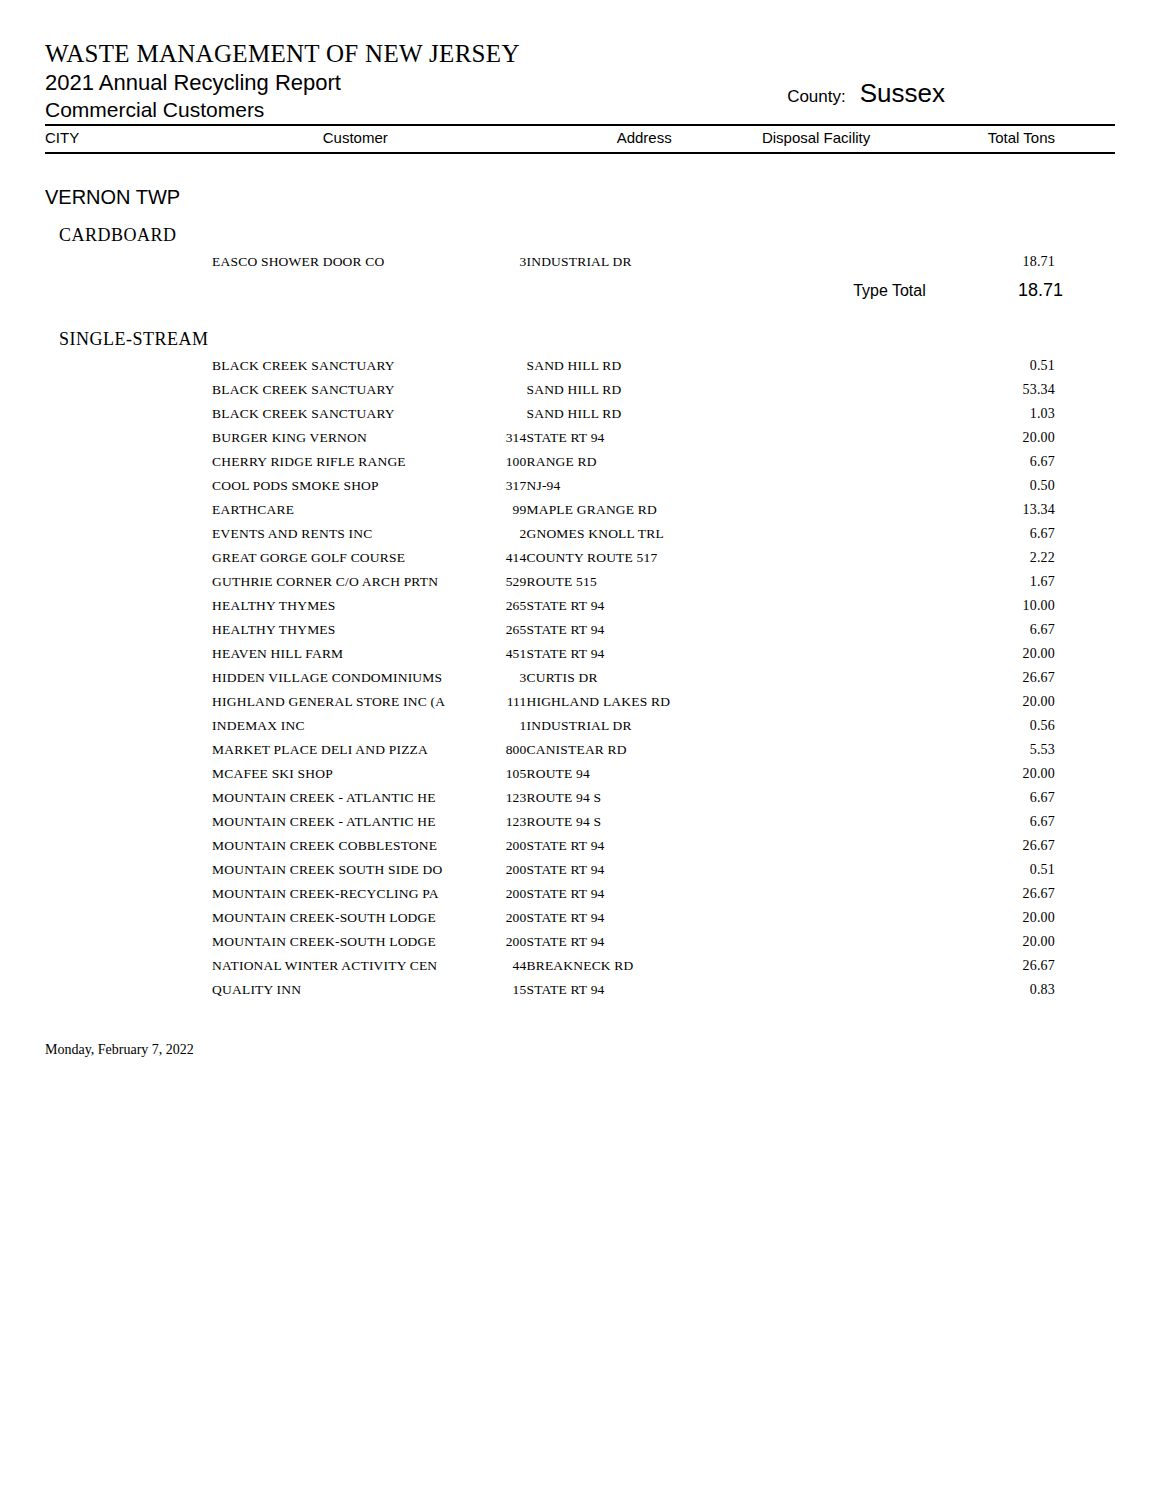WASTE MANAGEMENT OF NEW JERSEY
2021 Annual Recycling Report
Commercial Customers
County: Sussex
| CITY | Customer | Address | Disposal Facility | Total Tons |
| --- | --- | --- | --- | --- |
| VERNON TWP |
| CARDBOARD |
| | EASCO SHOWER DOOR CO | 3 | INDUSTRIAL DR | | 18.71 |
| | Type Total | 18.71 |
| SINGLE-STREAM |
| | BLACK CREEK SANCTUARY | | SAND HILL RD | | 0.51 |
| | BLACK CREEK SANCTUARY | | SAND HILL RD | | 53.34 |
| | BLACK CREEK SANCTUARY | | SAND HILL RD | | 1.03 |
| | BURGER KING VERNON | 314 | STATE RT 94 | | 20.00 |
| | CHERRY RIDGE RIFLE RANGE | 100 | RANGE RD | | 6.67 |
| | COOL PODS SMOKE SHOP | 317 | NJ-94 | | 0.50 |
| | EARTHCARE | 99 | MAPLE GRANGE RD | | 13.34 |
| | EVENTS AND RENTS INC | 2 | GNOMES KNOLL TRL | | 6.67 |
| | GREAT GORGE GOLF COURSE | 414 | COUNTY ROUTE 517 | | 2.22 |
| | GUTHRIE CORNER C/O ARCH PRTN | 529 | ROUTE 515 | | 1.67 |
| | HEALTHY THYMES | 265 | STATE RT 94 | | 10.00 |
| | HEALTHY THYMES | 265 | STATE RT 94 | | 6.67 |
| | HEAVEN HILL FARM | 451 | STATE RT 94 | | 20.00 |
| | HIDDEN VILLAGE CONDOMINIUMS | 3 | CURTIS DR | | 26.67 |
| | HIGHLAND GENERAL STORE INC (A | 111 | HIGHLAND LAKES RD | | 20.00 |
| | INDEMAX INC | 1 | INDUSTRIAL DR | | 0.56 |
| | MARKET PLACE DELI AND PIZZA | 800 | CANISTEAR RD | | 5.53 |
| | MCAFEE SKI SHOP | 105 | ROUTE 94 | | 20.00 |
| | MOUNTAIN CREEK - ATLANTIC HE | 123 | ROUTE 94 S | | 6.67 |
| | MOUNTAIN CREEK - ATLANTIC HE | 123 | ROUTE 94 S | | 6.67 |
| | MOUNTAIN CREEK COBBLESTONE | 200 | STATE RT 94 | | 26.67 |
| | MOUNTAIN CREEK SOUTH SIDE DO | 200 | STATE RT 94 | | 0.51 |
| | MOUNTAIN CREEK-RECYCLING PA | 200 | STATE RT 94 | | 26.67 |
| | MOUNTAIN CREEK-SOUTH LODGE | 200 | STATE RT 94 | | 20.00 |
| | MOUNTAIN CREEK-SOUTH LODGE | 200 | STATE RT 94 | | 20.00 |
| | NATIONAL WINTER ACTIVITY CEN | 44 | BREAKNECK RD | | 26.67 |
| | QUALITY INN | 15 | STATE RT 94 | | 0.83 |
Monday, February 7, 2022